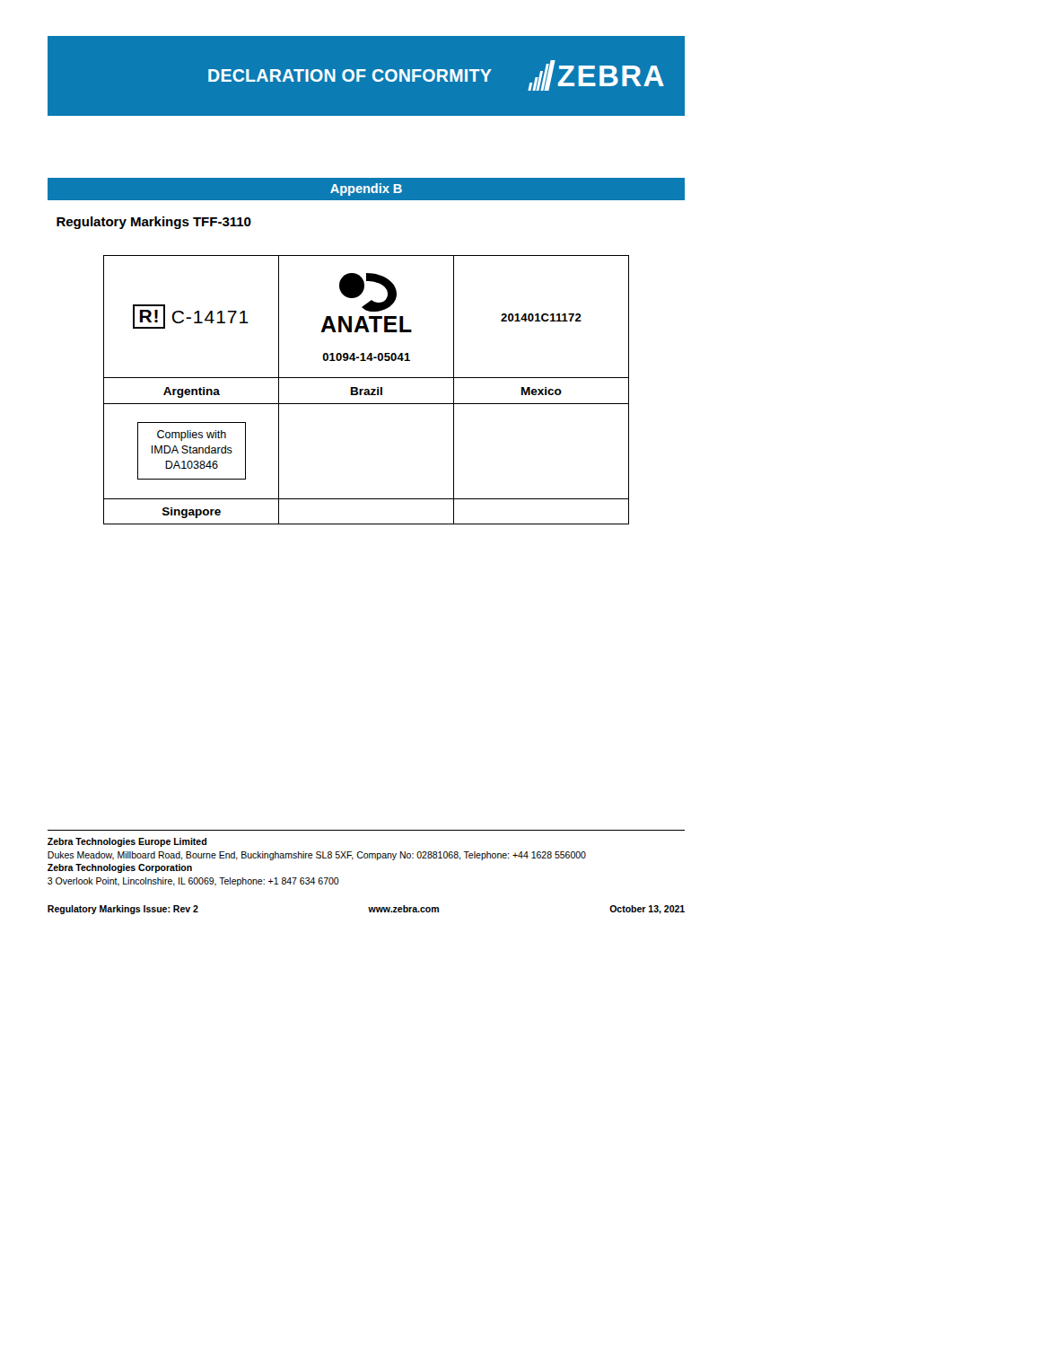DECLARATION OF CONFORMITY
ZEBRA
Appendix B
Regulatory Markings TFF-3110
| R! C-14171 | ANATEL 01094-14-05041 | 201401C11172 |
| Argentina | Brazil | Mexico |
| Complies with IMDA Standards DA103846 | | |
| Singapore | | |
Zebra Technologies Europe Limited
Dukes Meadow, Millboard Road, Bourne End, Buckinghamshire SL8 5XF, Company No: 02881068, Telephone: +44 1628 556000
Zebra Technologies Corporation
3 Overlook Point, Lincolnshire, IL 60069, Telephone: +1 847 634 6700
Regulatory Markings Issue: Rev 2
www.zebra.com
October 13, 2021